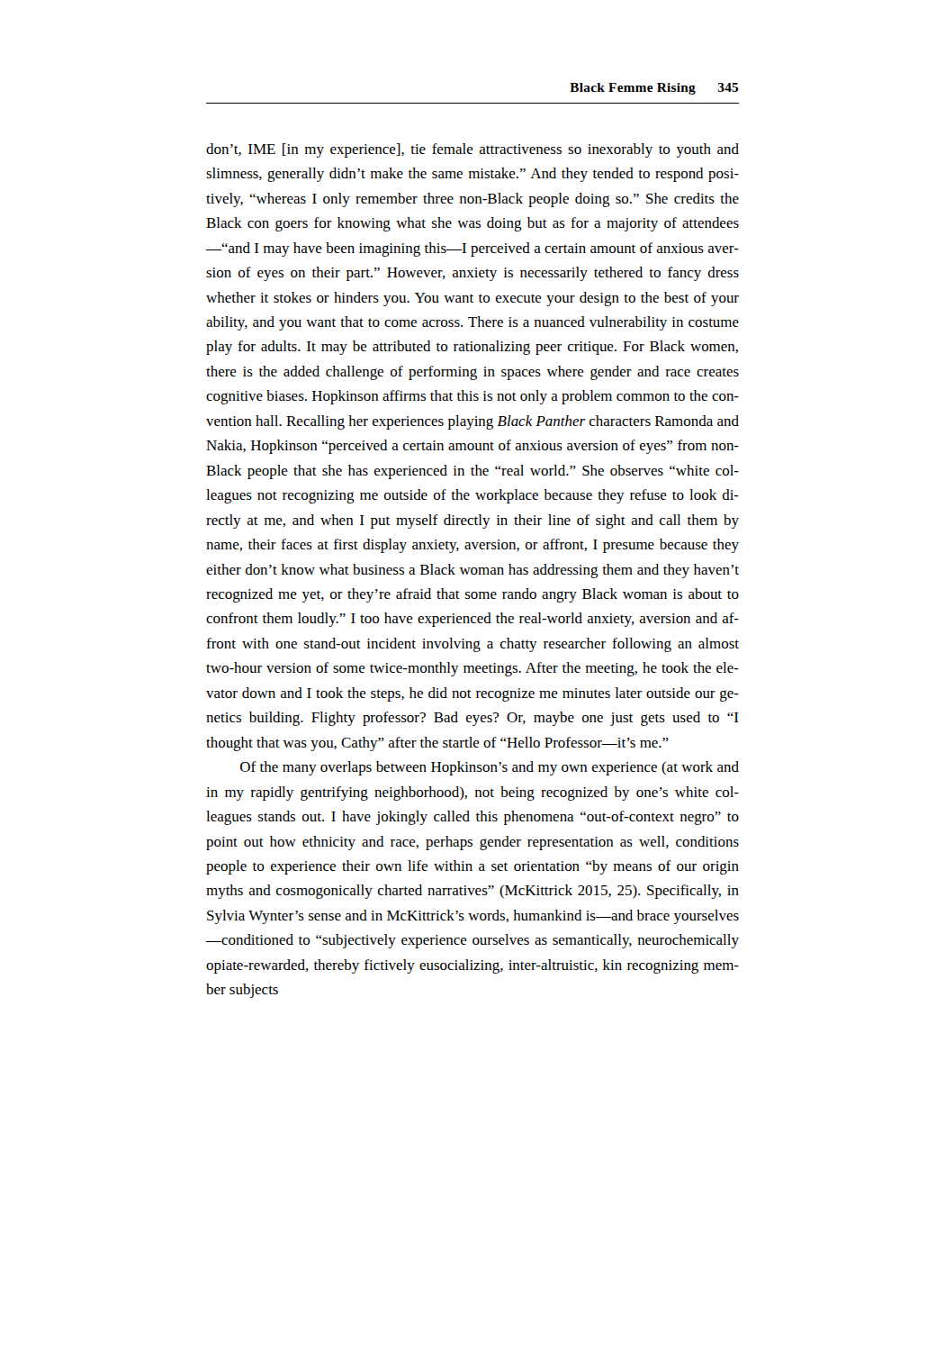Black Femme Rising 345
don’t, IME [in my experience], tie female attractiveness so inexorably to youth and slimness, generally didn’t make the same mistake.” And they tended to respond positively, “whereas I only remember three non-Black people doing so.” She credits the Black con goers for knowing what she was doing but as for a majority of attendees—“and I may have been imagining this—I perceived a certain amount of anxious aversion of eyes on their part.” However, anxiety is necessarily tethered to fancy dress whether it stokes or hinders you. You want to execute your design to the best of your ability, and you want that to come across. There is a nuanced vulnerability in costume play for adults. It may be attributed to rationalizing peer critique. For Black women, there is the added challenge of performing in spaces where gender and race creates cognitive biases. Hopkinson affirms that this is not only a problem common to the convention hall. Recalling her experiences playing Black Panther characters Ramonda and Nakia, Hopkinson “perceived a certain amount of anxious aversion of eyes” from non-Black people that she has experienced in the “real world.” She observes “white colleagues not recognizing me outside of the workplace because they refuse to look directly at me, and when I put myself directly in their line of sight and call them by name, their faces at first display anxiety, aversion, or affront, I presume because they either don’t know what business a Black woman has addressing them and they haven’t recognized me yet, or they’re afraid that some rando angry Black woman is about to confront them loudly.” I too have experienced the real-world anxiety, aversion and affront with one stand-out incident involving a chatty researcher following an almost two-hour version of some twice-monthly meetings. After the meeting, he took the elevator down and I took the steps, he did not recognize me minutes later outside our genetics building. Flighty professor? Bad eyes? Or, maybe one just gets used to “I thought that was you, Cathy” after the startle of “Hello Professor—it’s me.”
Of the many overlaps between Hopkinson’s and my own experience (at work and in my rapidly gentrifying neighborhood), not being recognized by one’s white colleagues stands out. I have jokingly called this phenomena “out-of-context negro” to point out how ethnicity and race, perhaps gender representation as well, conditions people to experience their own life within a set orientation “by means of our origin myths and cosmogonically charted narratives” (McKittrick 2015, 25). Specifically, in Sylvia Wynter’s sense and in McKittrick’s words, humankind is—and brace yourselves—conditioned to “subjectively experience ourselves as semantically, neurochemically opiate-rewarded, thereby fictively eusocializing, inter-altruistic, kin recognizing member subjects